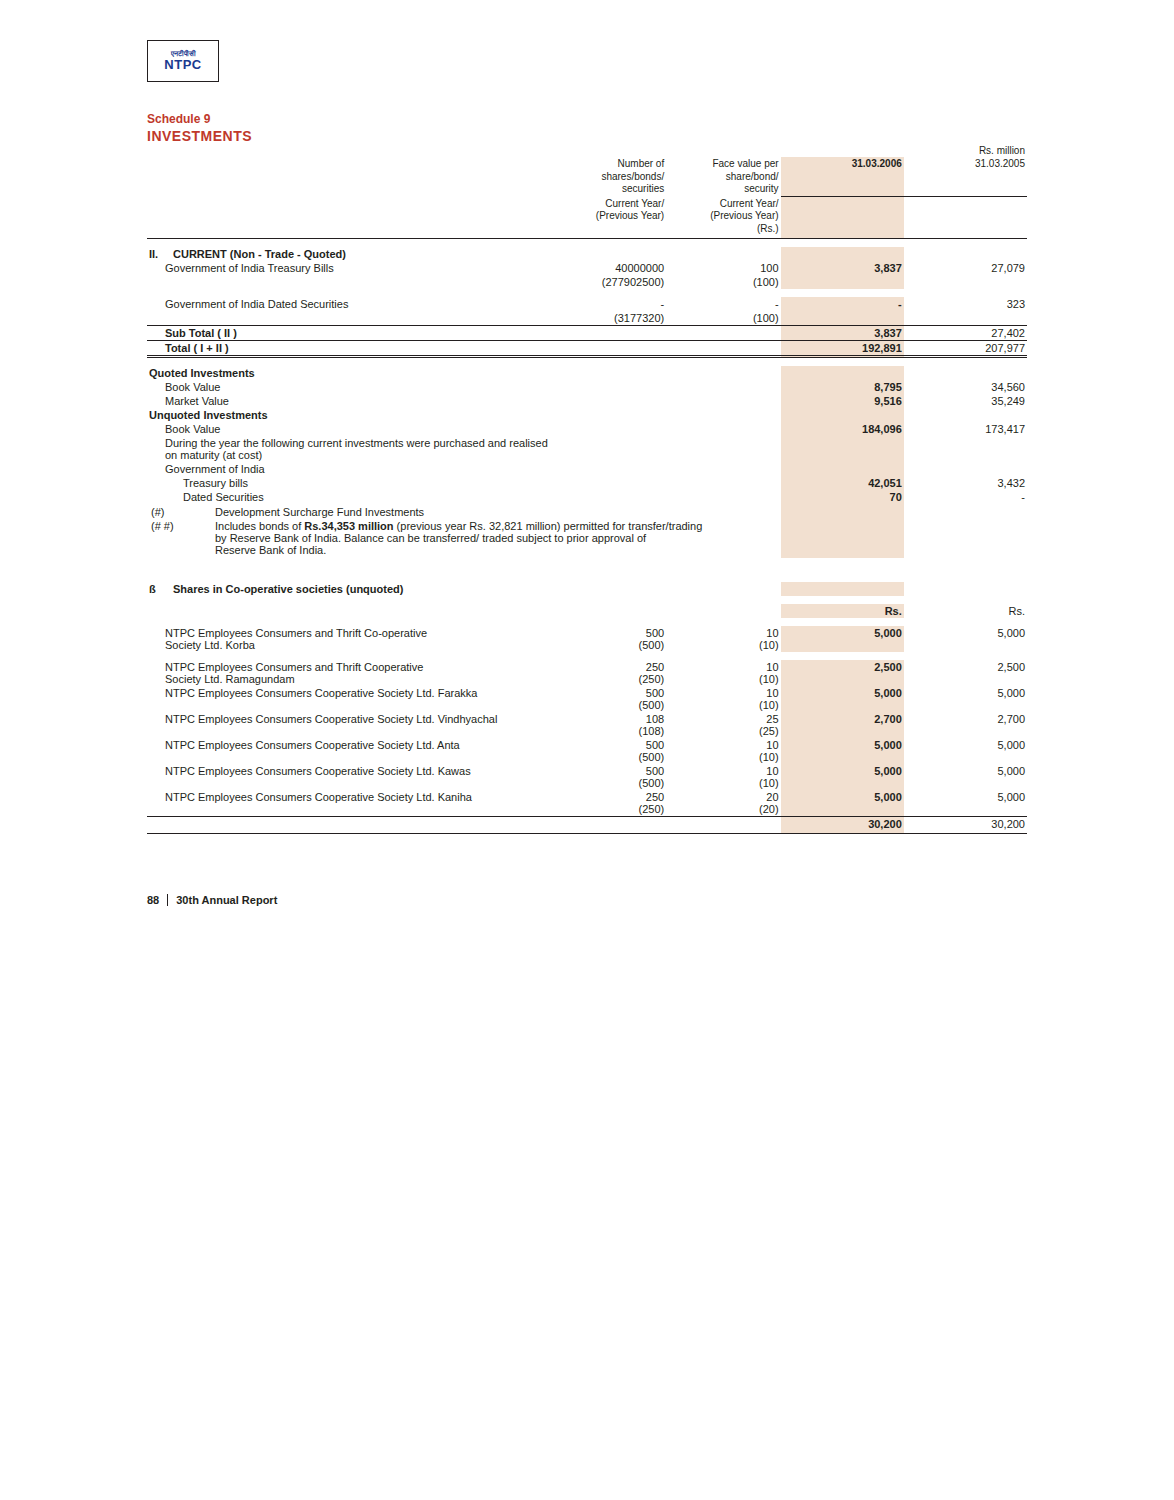एनटीपीसी NTPC
Schedule 9
INVESTMENTS
| Rs. million |
| | Number of shares/bonds/ securities | Face value per share/bond/ security | 31.03.2006 | 31.03.2005 |
| | Current Year/ (Previous Year) | Current Year/ (Previous Year) (Rs.) | | |
| II. CURRENT (Non - Trade - Quoted) | | | | |
| Government of India Treasury Bills | 40000000 | 100 | 3,837 | 27,079 |
| | (277902500) | (100) | | |
| Government of India Dated Securities | - | - | - | 323 |
| | (3177320) | (100) | | |
| Sub Total ( II ) | | | 3,837 | 27,402 |
| Total ( I + II ) | | | 192,891 | 207,977 |
| Quoted Investments | | | | |
| Book Value | | | 8,795 | 34,560 |
| Market Value | | | 9,516 | 35,249 |
| Unquoted Investments | | | | |
| Book Value | | | 184,096 | 173,417 |
| During the year the following current investments were purchased and realised on maturity (at cost) | | | | |
| Government of India | | | | |
| Treasury bills | | | 42,051 | 3,432 |
| Dated Securities | | | 70 | - |
| / (#) / Development Surcharge Fund Investments / / (# #) / Includes bonds of Rs.34,353 million (previous year Rs. 32,821 million) permitted for transfer/trading by Reserve Bank of India. Balance can be transferred/ traded subject to prior approval of Reserve Bank of India. / | | |
| ß Shares in Co-operative societies (unquoted) | | | | |
| | | | Rs. | Rs. |
| NTPC Employees Consumers and Thrift Co-operative Society Ltd. Korba | 500 (500) | 10 (10) | 5,000 | 5,000 |
| NTPC Employees Consumers and Thrift Cooperative Society Ltd. Ramagundam | 250 (250) | 10 (10) | 2,500 | 2,500 |
| NTPC Employees Consumers Cooperative Society Ltd. Farakka | 500 (500) | 10 (10) | 5,000 | 5,000 |
| NTPC Employees Consumers Cooperative Society Ltd. Vindhyachal | 108 (108) | 25 (25) | 2,700 | 2,700 |
| NTPC Employees Consumers Cooperative Society Ltd. Anta | 500 (500) | 10 (10) | 5,000 | 5,000 |
| NTPC Employees Consumers Cooperative Society Ltd. Kawas | 500 (500) | 10 (10) | 5,000 | 5,000 |
| NTPC Employees Consumers Cooperative Society Ltd. Kaniha | 250 (250) | 20 (20) | 5,000 | 5,000 |
| | | | 30,200 | 30,200 |
88 30th Annual Report